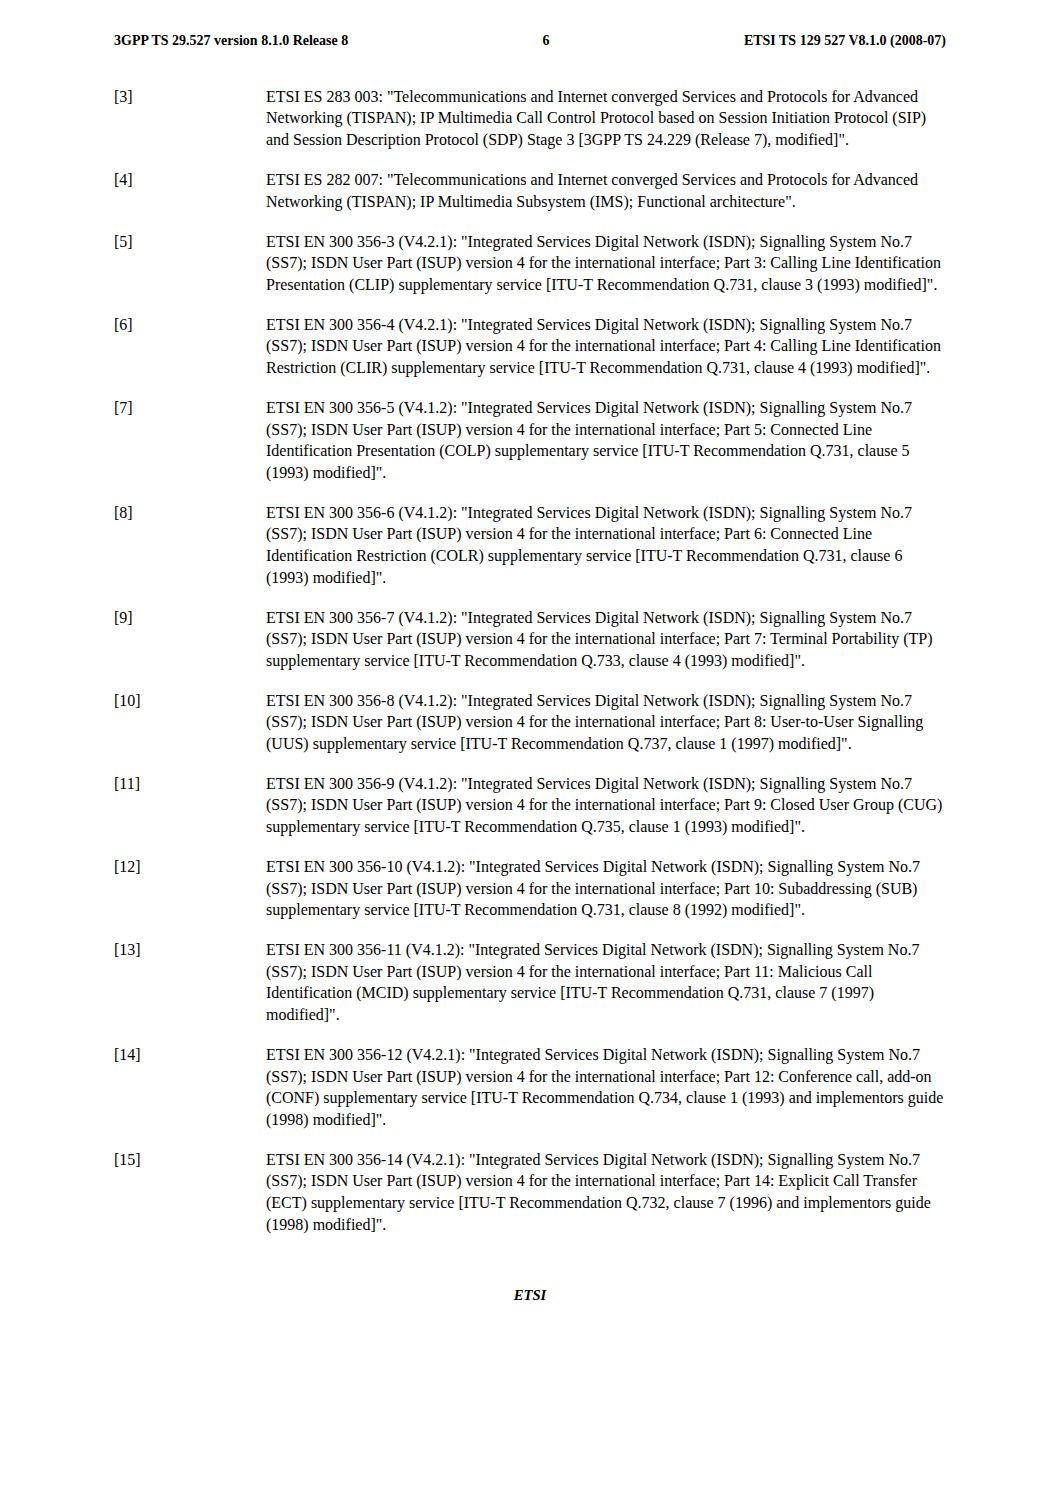3GPP TS 29.527 version 8.1.0 Release 8 6 ETSI TS 129 527 V8.1.0 (2008-07)
[3]
ETSI ES 283 003: "Telecommunications and Internet converged Services and Protocols for Advanced Networking (TISPAN); IP Multimedia Call Control Protocol based on Session Initiation Protocol (SIP) and Session Description Protocol (SDP) Stage 3 [3GPP TS 24.229 (Release 7), modified]".
[4]
ETSI ES 282 007: "Telecommunications and Internet converged Services and Protocols for Advanced Networking (TISPAN); IP Multimedia Subsystem (IMS); Functional architecture".
[5]
ETSI EN 300 356-3 (V4.2.1): "Integrated Services Digital Network (ISDN); Signalling System No.7 (SS7); ISDN User Part (ISUP) version 4 for the international interface; Part 3: Calling Line Identification Presentation (CLIP) supplementary service [ITU-T Recommendation Q.731, clause 3 (1993) modified]".
[6]
ETSI EN 300 356-4 (V4.2.1): "Integrated Services Digital Network (ISDN); Signalling System No.7 (SS7); ISDN User Part (ISUP) version 4 for the international interface; Part 4: Calling Line Identification Restriction (CLIR) supplementary service [ITU-T Recommendation Q.731, clause 4 (1993) modified]".
[7]
ETSI EN 300 356-5 (V4.1.2): "Integrated Services Digital Network (ISDN); Signalling System No.7 (SS7); ISDN User Part (ISUP) version 4 for the international interface; Part 5: Connected Line Identification Presentation (COLP) supplementary service [ITU-T Recommendation Q.731, clause 5 (1993) modified]".
[8]
ETSI EN 300 356-6 (V4.1.2): "Integrated Services Digital Network (ISDN); Signalling System No.7 (SS7); ISDN User Part (ISUP) version 4 for the international interface; Part 6: Connected Line Identification Restriction (COLR) supplementary service [ITU-T Recommendation Q.731, clause 6 (1993) modified]".
[9]
ETSI EN 300 356-7 (V4.1.2): "Integrated Services Digital Network (ISDN); Signalling System No.7 (SS7); ISDN User Part (ISUP) version 4 for the international interface; Part 7: Terminal Portability (TP) supplementary service [ITU-T Recommendation Q.733, clause 4 (1993) modified]".
[10]
ETSI EN 300 356-8 (V4.1.2): "Integrated Services Digital Network (ISDN); Signalling System No.7 (SS7); ISDN User Part (ISUP) version 4 for the international interface; Part 8: User-to-User Signalling (UUS) supplementary service [ITU-T Recommendation Q.737, clause 1 (1997) modified]".
[11]
ETSI EN 300 356-9 (V4.1.2): "Integrated Services Digital Network (ISDN); Signalling System No.7 (SS7); ISDN User Part (ISUP) version 4 for the international interface; Part 9: Closed User Group (CUG) supplementary service [ITU-T Recommendation Q.735, clause 1 (1993) modified]".
[12]
ETSI EN 300 356-10 (V4.1.2): "Integrated Services Digital Network (ISDN); Signalling System No.7 (SS7); ISDN User Part (ISUP) version 4 for the international interface; Part 10: Subaddressing (SUB) supplementary service [ITU-T Recommendation Q.731, clause 8 (1992) modified]".
[13]
ETSI EN 300 356-11 (V4.1.2): "Integrated Services Digital Network (ISDN); Signalling System No.7 (SS7); ISDN User Part (ISUP) version 4 for the international interface; Part 11: Malicious Call Identification (MCID) supplementary service [ITU-T Recommendation Q.731, clause 7 (1997) modified]".
[14]
ETSI EN 300 356-12 (V4.2.1): "Integrated Services Digital Network (ISDN); Signalling System No.7 (SS7); ISDN User Part (ISUP) version 4 for the international interface; Part 12: Conference call, add-on (CONF) supplementary service [ITU-T Recommendation Q.734, clause 1 (1993) and implementors guide (1998) modified]".
[15]
ETSI EN 300 356-14 (V4.2.1): "Integrated Services Digital Network (ISDN); Signalling System No.7 (SS7); ISDN User Part (ISUP) version 4 for the international interface; Part 14: Explicit Call Transfer (ECT) supplementary service [ITU-T Recommendation Q.732, clause 7 (1996) and implementors guide (1998) modified]".
ETSI